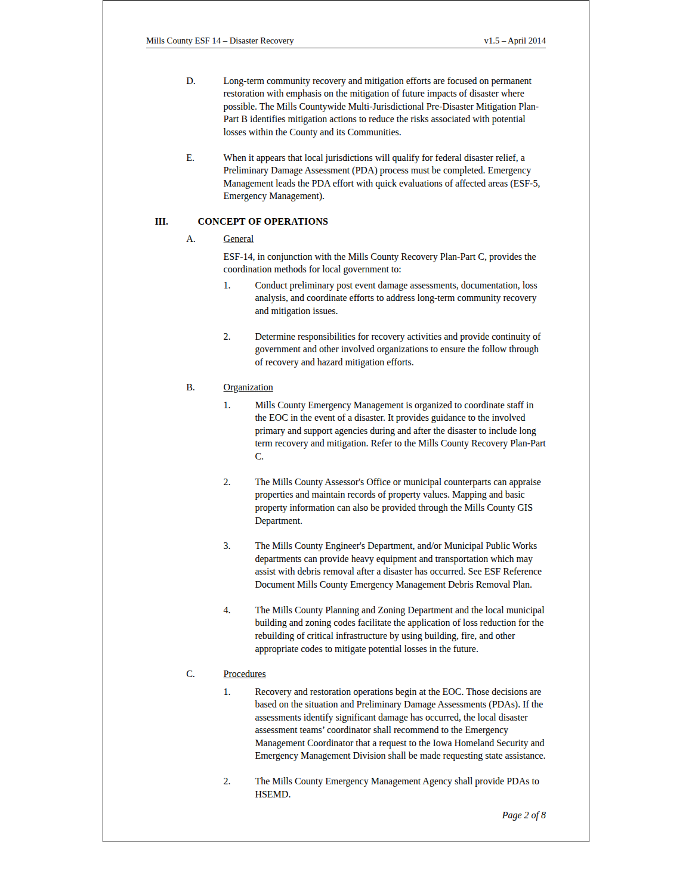Mills County ESF 14 – Disaster Recovery
v1.5 – April 2014
D.
Long-term community recovery and mitigation efforts are focused on permanent restoration with emphasis on the mitigation of future impacts of disaster where possible. The Mills Countywide Multi-Jurisdictional Pre-Disaster Mitigation Plan-Part B identifies mitigation actions to reduce the risks associated with potential losses within the County and its Communities.
E.
When it appears that local jurisdictions will qualify for federal disaster relief, a Preliminary Damage Assessment (PDA) process must be completed. Emergency Management leads the PDA effort with quick evaluations of affected areas (ESF-5, Emergency Management).
III.
CONCEPT OF OPERATIONS
A.
General
ESF-14, in conjunction with the Mills County Recovery Plan-Part C, provides the coordination methods for local government to:
1.
Conduct preliminary post event damage assessments, documentation, loss analysis, and coordinate efforts to address long-term community recovery and mitigation issues.
2.
Determine responsibilities for recovery activities and provide continuity of government and other involved organizations to ensure the follow through of recovery and hazard mitigation efforts.
B.
Organization
1.
Mills County Emergency Management is organized to coordinate staff in the EOC in the event of a disaster. It provides guidance to the involved primary and support agencies during and after the disaster to include long term recovery and mitigation. Refer to the Mills County Recovery Plan-Part C.
2.
The Mills County Assessor's Office or municipal counterparts can appraise properties and maintain records of property values. Mapping and basic property information can also be provided through the Mills County GIS Department.
3.
The Mills County Engineer's Department, and/or Municipal Public Works departments can provide heavy equipment and transportation which may assist with debris removal after a disaster has occurred. See ESF Reference Document Mills County Emergency Management Debris Removal Plan.
4.
The Mills County Planning and Zoning Department and the local municipal building and zoning codes facilitate the application of loss reduction for the rebuilding of critical infrastructure by using building, fire, and other appropriate codes to mitigate potential losses in the future.
C.
Procedures
1.
Recovery and restoration operations begin at the EOC. Those decisions are based on the situation and Preliminary Damage Assessments (PDAs). If the assessments identify significant damage has occurred, the local disaster assessment teams’ coordinator shall recommend to the Emergency Management Coordinator that a request to the Iowa Homeland Security and Emergency Management Division shall be made requesting state assistance.
2.
The Mills County Emergency Management Agency shall provide PDAs to HSEMD.
Page 2 of 8